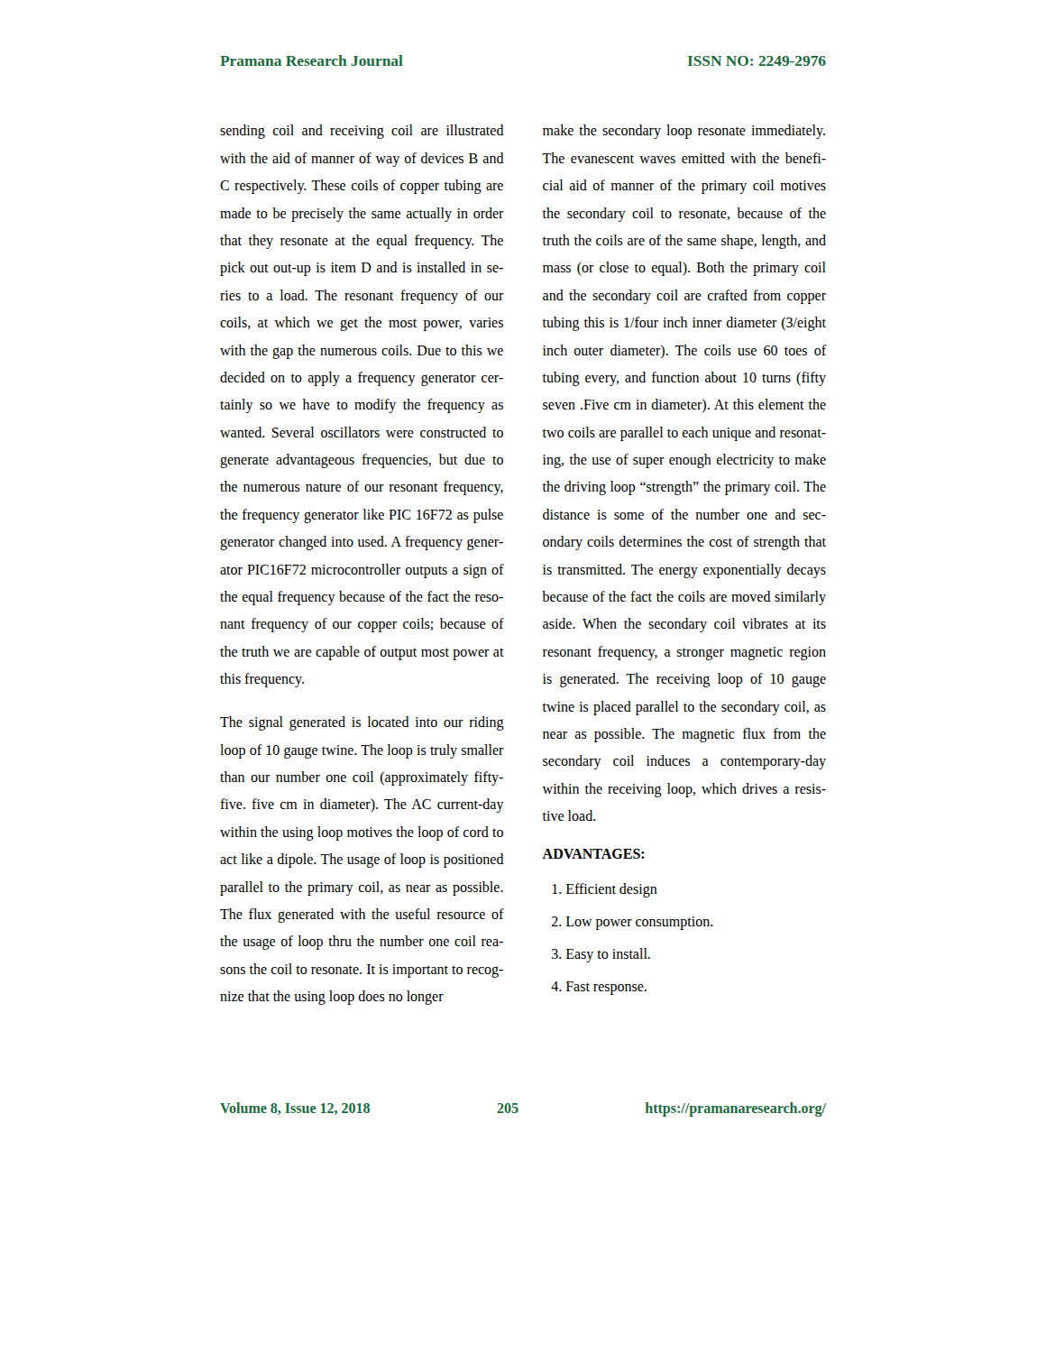Pramana Research Journal ISSN NO: 2249-2976
sending coil and receiving coil are illustrated with the aid of manner of way of devices B and C respectively. These coils of copper tubing are made to be precisely the same actually in order that they resonate at the equal frequency. The pick out out-up is item D and is installed in series to a load. The resonant frequency of our coils, at which we get the most power, varies with the gap the numerous coils. Due to this we decided on to apply a frequency generator certainly so we have to modify the frequency as wanted. Several oscillators were constructed to generate advantageous frequencies, but due to the numerous nature of our resonant frequency, the frequency generator like PIC 16F72 as pulse generator changed into used. A frequency generator PIC16F72 microcontroller outputs a sign of the equal frequency because of the fact the resonant frequency of our copper coils; because of the truth we are capable of output most power at this frequency.
The signal generated is located into our riding loop of 10 gauge twine. The loop is truly smaller than our number one coil (approximately fifty-five. five cm in diameter). The AC current-day within the using loop motives the loop of cord to act like a dipole. The usage of loop is positioned parallel to the primary coil, as near as possible. The flux generated with the useful resource of the usage of loop thru the number one coil reasons the coil to resonate. It is important to recognize that the using loop does no longer
make the secondary loop resonate immediately. The evanescent waves emitted with the beneficial aid of manner of the primary coil motives the secondary coil to resonate, because of the truth the coils are of the same shape, length, and mass (or close to equal). Both the primary coil and the secondary coil are crafted from copper tubing this is 1/four inch inner diameter (3/eight inch outer diameter). The coils use 60 toes of tubing every, and function about 10 turns (fifty seven .Five cm in diameter). At this element the two coils are parallel to each unique and resonating, the use of super enough electricity to make the driving loop “strength” the primary coil. The distance is some of the number one and secondary coils determines the cost of strength that is transmitted. The energy exponentially decays because of the fact the coils are moved similarly aside. When the secondary coil vibrates at its resonant frequency, a stronger magnetic region is generated. The receiving loop of 10 gauge twine is placed parallel to the secondary coil, as near as possible. The magnetic flux from the secondary coil induces a contemporary-day within the receiving loop, which drives a resistive load.
Advantages:
Efficient design
Low power consumption.
Easy to install.
Fast response.
Volume 8, Issue 12, 2018 205 https://pramanaresearch.org/